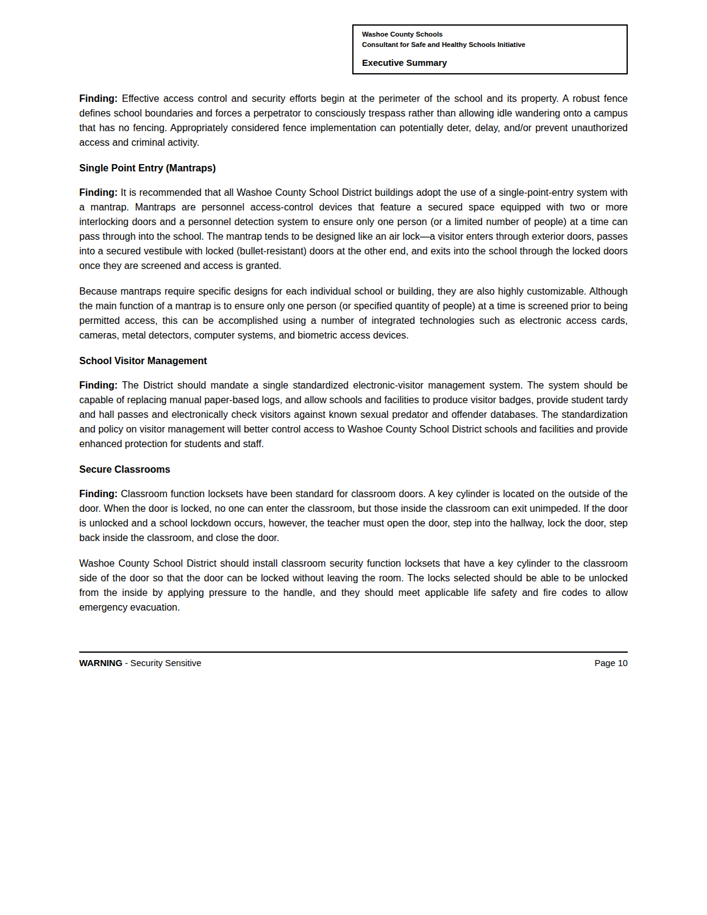Washoe County Schools
Consultant for Safe and Healthy Schools Initiative
Executive Summary
Finding: Effective access control and security efforts begin at the perimeter of the school and its property. A robust fence defines school boundaries and forces a perpetrator to consciously trespass rather than allowing idle wandering onto a campus that has no fencing. Appropriately considered fence implementation can potentially deter, delay, and/or prevent unauthorized access and criminal activity.
Single Point Entry (Mantraps)
Finding: It is recommended that all Washoe County School District buildings adopt the use of a single-point-entry system with a mantrap. Mantraps are personnel access-control devices that feature a secured space equipped with two or more interlocking doors and a personnel detection system to ensure only one person (or a limited number of people) at a time can pass through into the school. The mantrap tends to be designed like an air lock—a visitor enters through exterior doors, passes into a secured vestibule with locked (bullet-resistant) doors at the other end, and exits into the school through the locked doors once they are screened and access is granted.
Because mantraps require specific designs for each individual school or building, they are also highly customizable. Although the main function of a mantrap is to ensure only one person (or specified quantity of people) at a time is screened prior to being permitted access, this can be accomplished using a number of integrated technologies such as electronic access cards, cameras, metal detectors, computer systems, and biometric access devices.
School Visitor Management
Finding: The District should mandate a single standardized electronic-visitor management system. The system should be capable of replacing manual paper-based logs, and allow schools and facilities to produce visitor badges, provide student tardy and hall passes and electronically check visitors against known sexual predator and offender databases. The standardization and policy on visitor management will better control access to Washoe County School District schools and facilities and provide enhanced protection for students and staff.
Secure Classrooms
Finding: Classroom function locksets have been standard for classroom doors. A key cylinder is located on the outside of the door. When the door is locked, no one can enter the classroom, but those inside the classroom can exit unimpeded. If the door is unlocked and a school lockdown occurs, however, the teacher must open the door, step into the hallway, lock the door, step back inside the classroom, and close the door.
Washoe County School District should install classroom security function locksets that have a key cylinder to the classroom side of the door so that the door can be locked without leaving the room. The locks selected should be able to be unlocked from the inside by applying pressure to the handle, and they should meet applicable life safety and fire codes to allow emergency evacuation.
WARNING - Security Sensitive
Page 10